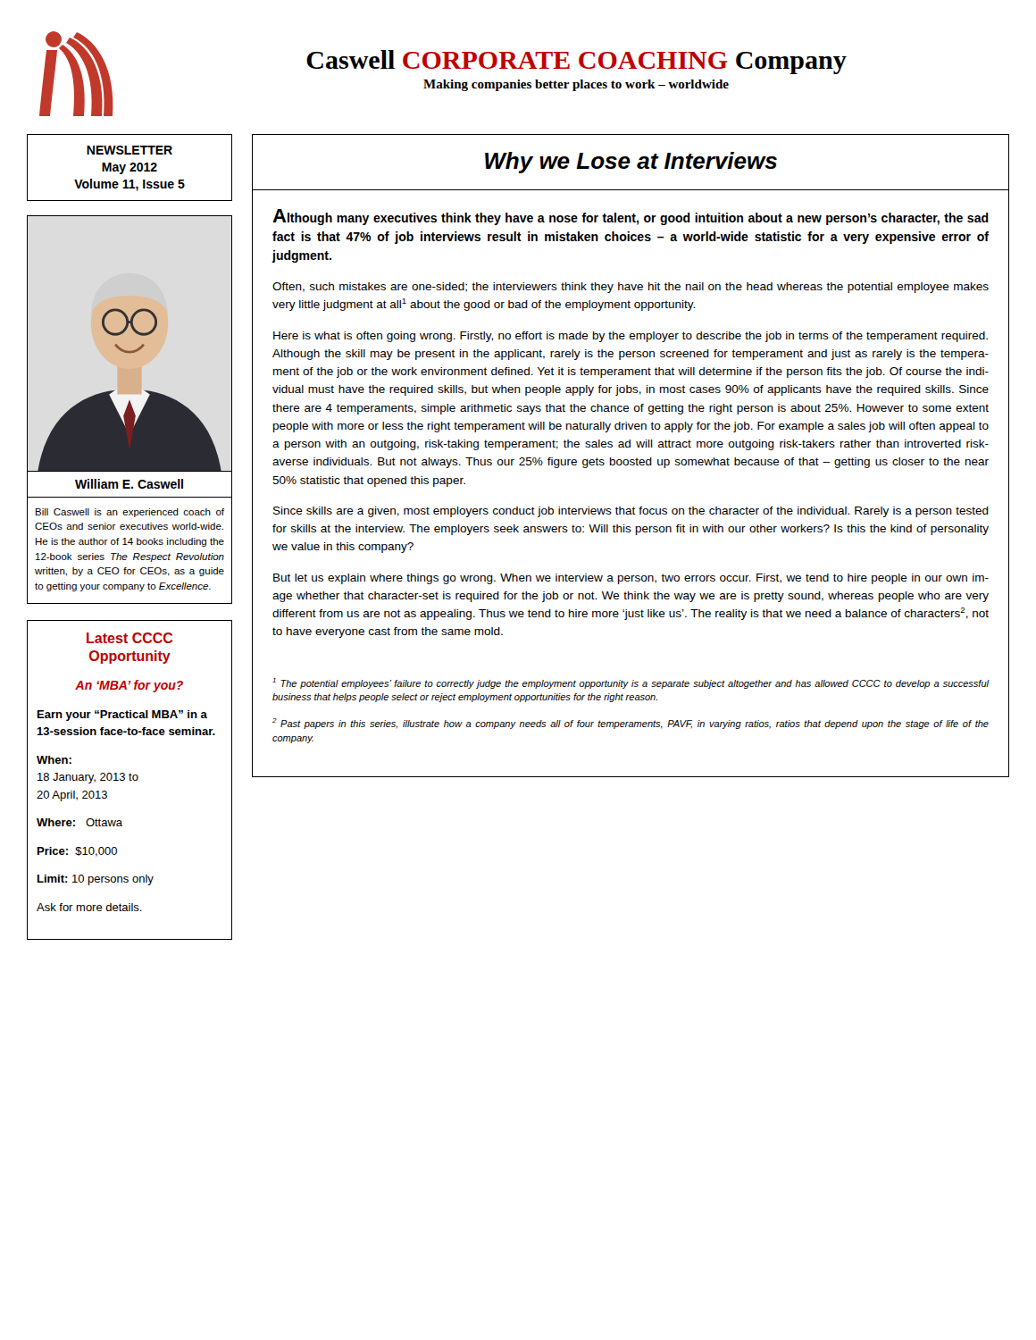Caswell CORPORATE COACHING Company
Making companies better places to work – worldwide
NEWSLETTER
May 2012
Volume 11, Issue 5
William E. Caswell
Bill Caswell is an experienced coach of CEOs and senior executives world-wide. He is the author of 14 books including the 12-book series The Respect Revolution written, by a CEO for CEOs, as a guide to getting your company to Excellence.
Latest CCCC
Opportunity
An ‘MBA’ for you?
Earn your “Practical MBA” in a 13-session face-to-face seminar.
When:
18 January, 2013 to
20 April, 2013
Where: Ottawa
Price: $10,000
Limit: 10 persons only
Ask for more details.
Why we Lose at Interviews
Although many executives think they have a nose for talent, or good intuition about a new person’s character, the sad fact is that 47% of job interviews result in mistaken choices – a world-wide statistic for a very expensive error of judgment.
Often, such mistakes are one-sided; the interviewers think they have hit the nail on the head whereas the potential employee makes very little judgment at all1 about the good or bad of the employment opportunity.
Here is what is often going wrong. Firstly, no effort is made by the employer to describe the job in terms of the temperament required. Although the skill may be present in the applicant, rarely is the person screened for temperament and just as rarely is the temperament of the job or the work environment defined. Yet it is temperament that will determine if the person fits the job. Of course the individual must have the required skills, but when people apply for jobs, in most cases 90% of applicants have the required skills. Since there are 4 temperaments, simple arithmetic says that the chance of getting the right person is about 25%. However to some extent people with more or less the right temperament will be naturally driven to apply for the job. For example a sales job will often appeal to a person with an outgoing, risk-taking temperament; the sales ad will attract more outgoing risk-takers rather than introverted risk-averse individuals. But not always. Thus our 25% figure gets boosted up somewhat because of that – getting us closer to the near 50% statistic that opened this paper.
Since skills are a given, most employers conduct job interviews that focus on the character of the individual. Rarely is a person tested for skills at the interview. The employers seek answers to: Will this person fit in with our other workers? Is this the kind of personality we value in this company?
But let us explain where things go wrong. When we interview a person, two errors occur. First, we tend to hire people in our own image whether that character-set is required for the job or not. We think the way we are is pretty sound, whereas people who are very different from us are not as appealing. Thus we tend to hire more ‘just like us’. The reality is that we need a balance of characters2, not to have everyone cast from the same mold.
1 The potential employees’ failure to correctly judge the employment opportunity is a separate subject altogether and has allowed CCCC to develop a successful business that helps people select or reject employment opportunities for the right reason.
2 Past papers in this series, illustrate how a company needs all of four temperaments, PAVF, in varying ratios, ratios that depend upon the stage of life of the company.